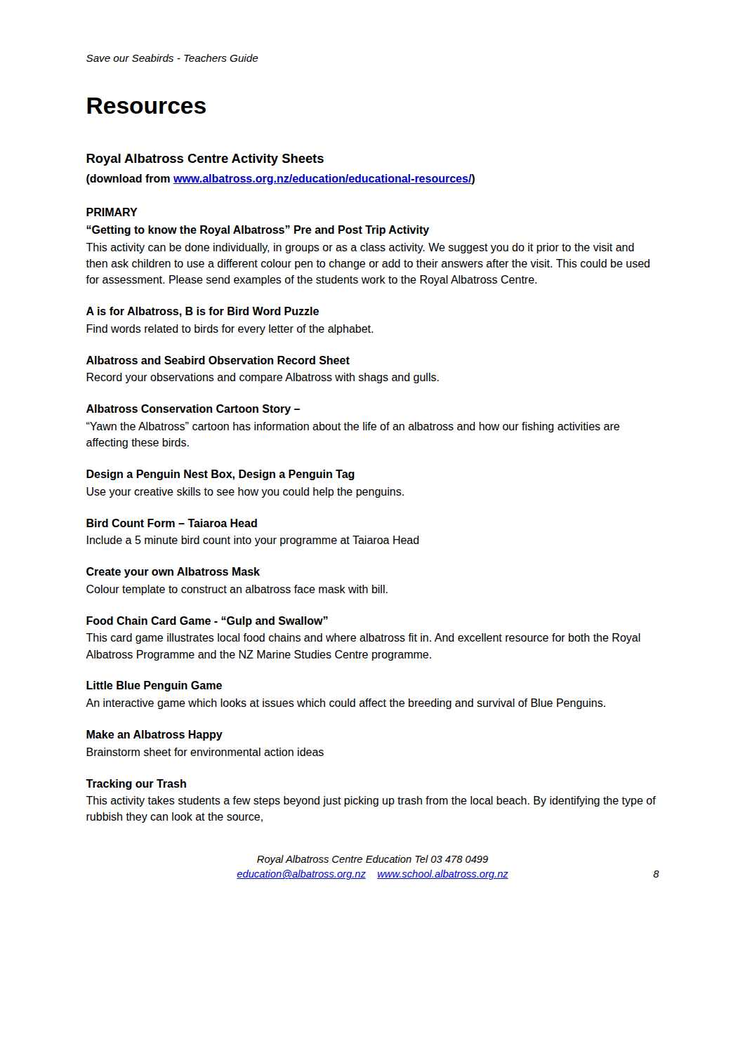Save our Seabirds - Teachers Guide
Resources
Royal Albatross Centre Activity Sheets
(download from www.albatross.org.nz/education/educational-resources/)
PRIMARY
“Getting to know the Royal Albatross” Pre and Post Trip Activity
This activity can be done individually, in groups or as a class activity. We suggest you do it prior to the visit and then ask children to use a different colour pen to change or add to their answers after the visit. This could be used for assessment. Please send examples of the students work to the Royal Albatross Centre.
A is for Albatross, B is for Bird Word Puzzle
Find words related to birds for every letter of the alphabet.
Albatross and Seabird Observation Record Sheet
Record your observations and compare Albatross with shags and gulls.
Albatross Conservation Cartoon Story –
“Yawn the Albatross” cartoon has information about the life of an albatross and how our fishing activities are affecting these birds.
Design a Penguin Nest Box, Design a Penguin Tag
Use your creative skills to see how you could help the penguins.
Bird Count Form – Taiaroa Head
Include a 5 minute bird count into your programme at Taiaroa Head
Create your own Albatross Mask
Colour template to construct an albatross face mask with bill.
Food Chain Card Game - “Gulp and Swallow”
This card game illustrates local food chains and where albatross fit in. And excellent resource for both the Royal Albatross Programme and the NZ Marine Studies Centre programme.
Little Blue Penguin Game
An interactive game which looks at issues which could affect the breeding and survival of Blue Penguins.
Make an Albatross Happy
Brainstorm sheet for environmental action ideas
Tracking our Trash
This activity takes students a few steps beyond just picking up trash from the local beach. By identifying the type of rubbish they can look at the source,
Royal Albatross Centre Education Tel 03 478 0499 education@albatross.org.nz www.school.albatross.org.nz 8